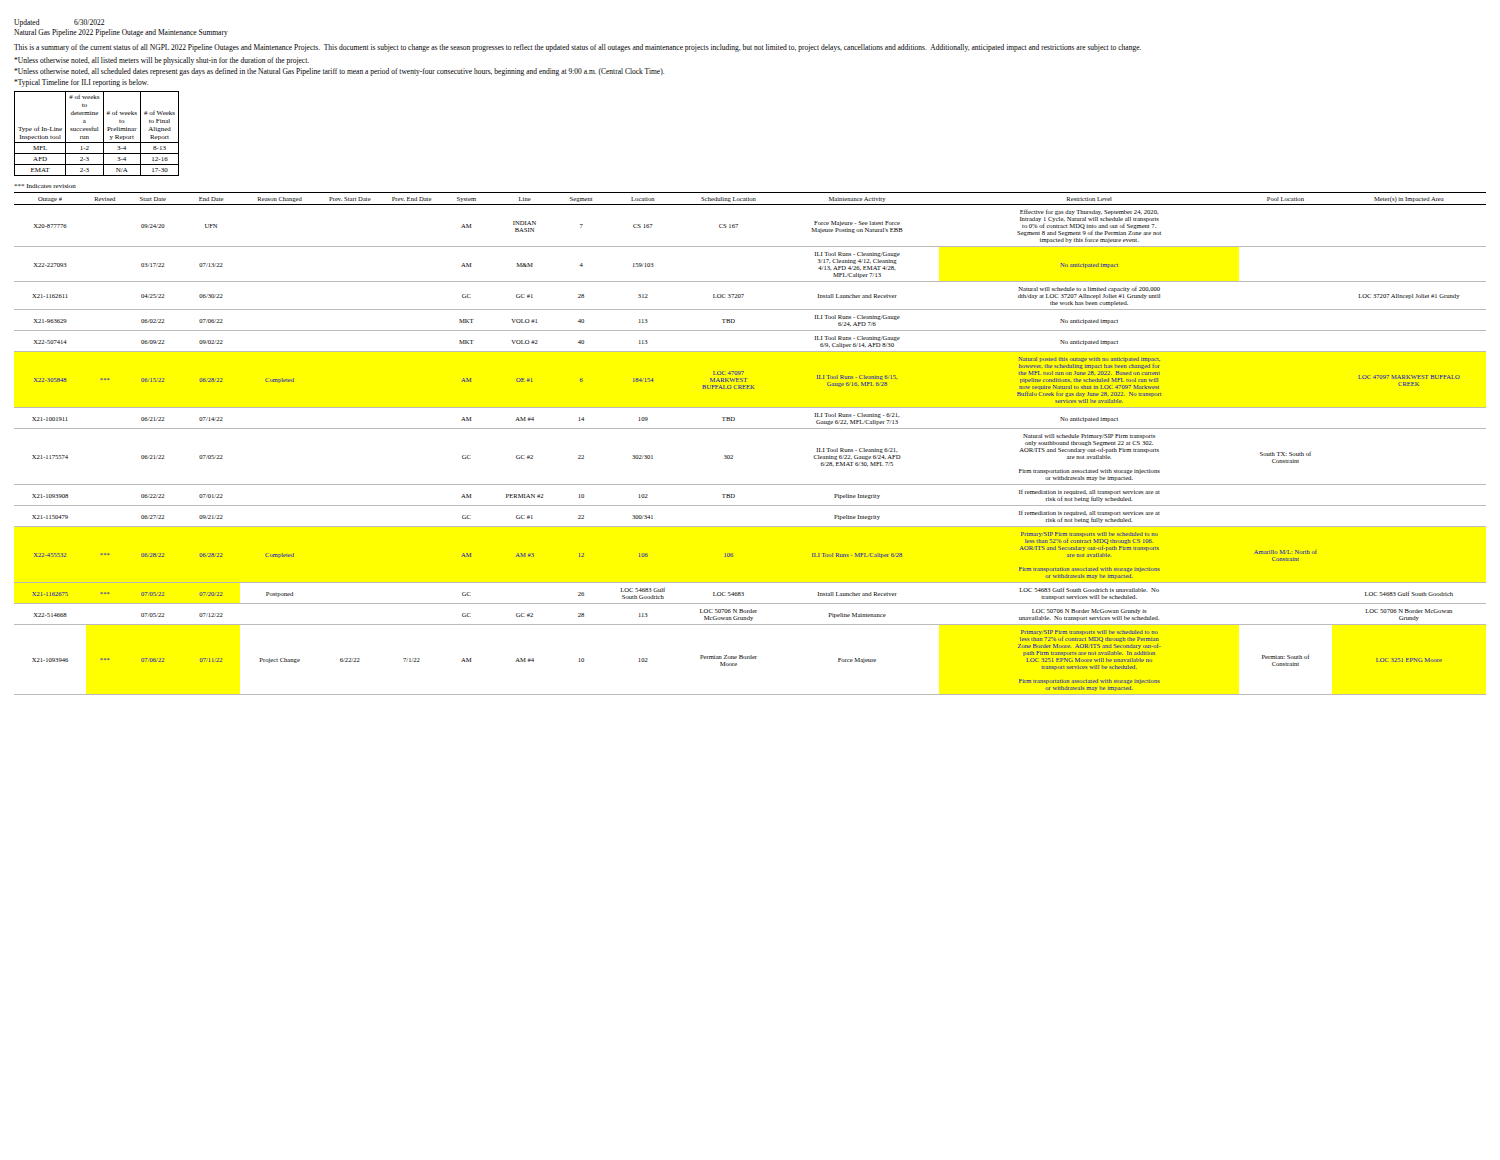Updated6/30/2022
Natural Gas Pipeline 2022 Pipeline Outage and Maintenance Summary
This is a summary of the current status of all NGPL 2022 Pipeline Outages and Maintenance Projects. This document is subject to change as the season progresses to reflect the updated status of all outages and maintenance projects including, but not limited to, project delays, cancellations and additions. Additionally, anticipated impact and restrictions are subject to change.
*Unless otherwise noted, all listed meters will be physically shut-in for the duration of the project.
*Unless otherwise noted, all scheduled dates represent gas days as defined in the Natural Gas Pipeline tariff to mean a period of twenty-four consecutive hours, beginning and ending at 9:00 a.m. (Central Clock Time).
*Typical Timeline for ILI reporting is below.
| Type of In-Line Inspection tool | # of weeks to determine a successful run | # of weeks to Preliminar y Report | # of Weeks to Final Aligned Report |
| --- | --- | --- | --- |
| MFL | 1-2 | 3-4 | 8-13 |
| AFD | 2-3 | 3-4 | 12-16 |
| EMAT | 2-3 | N/A | 17-30 |
*** Indicates revision
| Outage # | Revised | Start Date | End Date | Reason Changed | Prev. Start Date | Prev. End Date | System | Line | Segment | Location | Scheduling Location | Maintenance Activity | Restriction Level | Pool Location | Meter(s) in Impacted Area |
| --- | --- | --- | --- | --- | --- | --- | --- | --- | --- | --- | --- | --- | --- | --- | --- |
| X20-877776 | | 09/24/20 | UFN | | | | AM | INDIAN BASIN | 7 | CS 167 | CS 167 | Force Majeure - See latest Force Majeure Posting on Natural's EBB | Effective for gas day Thursday, September 24, 2020, Intraday 1 Cycle, Natural will schedule all transports to 0% of contract MDQ into and out of Segment 7. Segment 8 and Segment 9 of the Permian Zone are not impacted by this force majeure event. | | |
| X22-227093 | | 03/17/22 | 07/13/22 | | | | AM | M&M | 4 | 159/103 | | ILI Tool Runs - Cleaning/Gauge 3/17, Cleaning 4/12, Cleaning 4/13, AFD 4/26, EMAT 4/28, MFL/Caliper 7/13 | No anticipated impact | | |
| X21-1162611 | | 04/25/22 | 06/30/22 | | | | GC | GC #1 | 28 | 312 | LOC 37207 | Install Launcher and Receiver | Natural will schedule to a limited capacity of 200,000 dth/day at LOC 37207 Allncepl Joliet #1 Grundy until the work has been completed. | | LOC 37207 Allncepl Joliet #1 Grundy |
| X21-963629 | | 06/02/22 | 07/06/22 | | | | MKT | VOLO #1 | 40 | 113 | TBD | ILI Tool Runs - Cleaning/Gauge 6/24, AFD 7/6 | No anticipated impact | | |
| X22-507414 | | 06/09/22 | 09/02/22 | | | | MKT | VOLO #2 | 40 | 113 | | ILI Tool Runs - Cleaning/Gauge 6/9, Caliper 6/14, AFD 8/30 | No anticipated impact | | |
| X22-305848 | *** | 06/15/22 | 06/28/22 | Completed | | | AM | OE #1 | 6 | 184/154 | LOC 47097 MARKWEST BUFFALO CREEK | ILI Tool Runs - Cleaning 6/15, Gauge 6/16, MFL 6/28 | Natural posted this outage with no anticipated impact, however, the scheduling impact has been changed for the MFL tool run on June 28, 2022. Based on current pipeline conditions, the scheduled MFL tool run will now require Natural to shut in LOC 47097 Markwest Buffalo Creek for gas day June 28, 2022. No transport services will be available. | | LOC 47097 MARKWEST BUFFALO CREEK |
| X21-1001911 | | 06/21/22 | 07/14/22 | | | | AM | AM #4 | 14 | 109 | TBD | ILI Tool Runs - Cleaning - 6/21, Gauge 6/22, MFL/Caliper 7/13 | No anticipated impact | | |
| X21-1175574 | | 06/21/22 | 07/05/22 | | | | GC | GC #2 | 22 | 302/301 | 302 | ILI Tool Runs - Cleaning 6/21, Cleaning 6/22, Gauge 6/24, AFD 6/28, EMAT 6/30, MFL 7/5 | Natural will schedule Primary/SIP Firm transports only southbound through Segment 22 at CS 302. AOR/ITS and Secondary out-of-path Firm transports are not available. Firm transportation associated with storage injections or withdrawals may be impacted. | South TX: South of Constraint | |
| X21-1093908 | | 06/22/22 | 07/01/22 | | | | AM | PERMIAN #2 | 10 | 102 | TBD | Pipeline Integrity | If remediation is required, all transport services are at risk of not being fully scheduled. | | |
| X21-1150479 | | 06/27/22 | 09/21/22 | | | | GC | GC #1 | 22 | 300/341 | | Pipeline Integrity | If remediation is required, all transport services are at risk of not being fully scheduled. | | |
| X22-455532 | *** | 06/28/22 | 06/28/22 | Completed | | | AM | AM #3 | 12 | 106 | 106 | ILI Tool Runs - MFL/Caliper 6/28 | Primary/SIP Firm transports will be scheduled to no less than 52% of contract MDQ through CS 106. AOR/ITS and Secondary out-of-path Firm transports are not available. Firm transportation associated with storage injections or withdrawals may be impacted. | Amarillo M/L: North of Constraint | |
| X21-1162675 | *** | 07/05/22 | 07/20/22 | Postponed | | | GC | | 26 | LOC 54683 Gulf South Goodrich | LOC 54683 | Install Launcher and Receiver | LOC 54683 Gulf South Goodrich is unavailable. No transport services will be scheduled. | | LOC 54683 Gulf South Goodrich |
| X22-514668 | | 07/05/22 | 07/12/22 | | | | GC | GC #2 | 28 | 113 | LOC 50706 N Border McGowan Grundy | Pipeline Maintenance | LOC 50706 N Border McGowan Grundy is unavailable. No transport services will be scheduled. | | LOC 50706 N Border McGowan Grundy |
| X21-1093946 | *** | 07/06/22 | 07/11/22 | Project Change | 6/22/22 | 7/1/22 | AM | AM #4 | 10 | 102 | Permian Zone Border Moore | Force Majeure | Primary/SIP Firm transports will be scheduled to no less than 72% of contract MDQ through the Permian Zone Border Moore. AOR/ITS and Secondary out-of- path Firm transports are not available. In addition LOC 3251 EPNG Moore will be unavailable no transport services will be scheduled. Firm transportation associated with storage injections or withdrawals may be impacted. | Permian: South of Constraint | LOC 3251 EPNG Moore |